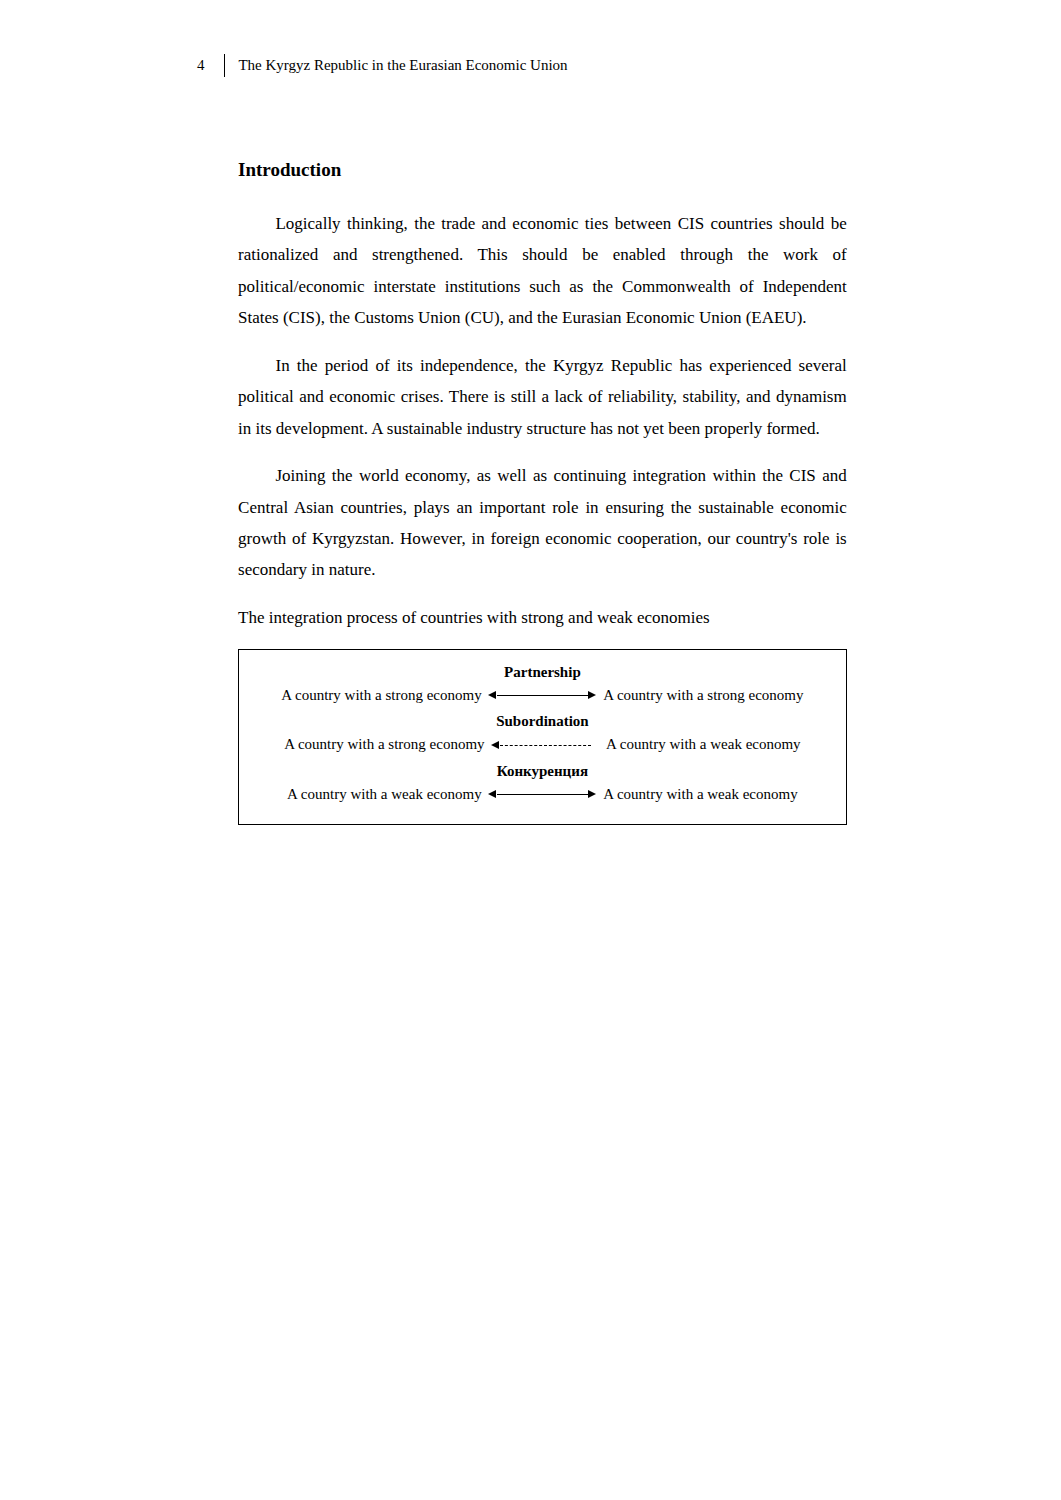4 The Kyrgyz Republic in the Eurasian Economic Union
Introduction
Logically thinking, the trade and economic ties between CIS countries should be rationalized and strengthened. This should be enabled through the work of political/economic interstate institutions such as the Commonwealth of Independent States (CIS), the Customs Union (CU), and the Eurasian Economic Union (EAEU).
In the period of its independence, the Kyrgyz Republic has experienced several political and economic crises. There is still a lack of reliability, stability, and dynamism in its development. A sustainable industry structure has not yet been properly formed.
Joining the world economy, as well as continuing integration within the CIS and Central Asian countries, plays an important role in ensuring the sustainable economic growth of Kyrgyzstan. However, in foreign economic cooperation, our country's role is secondary in nature.
The integration process of countries with strong and weak economies
Partnership
A country with a strong economy A country with a strong economy
Subordination
A country with a strong economy A country with a weak economy
Конкуренция
A country with a weak economy A country with a weak economy